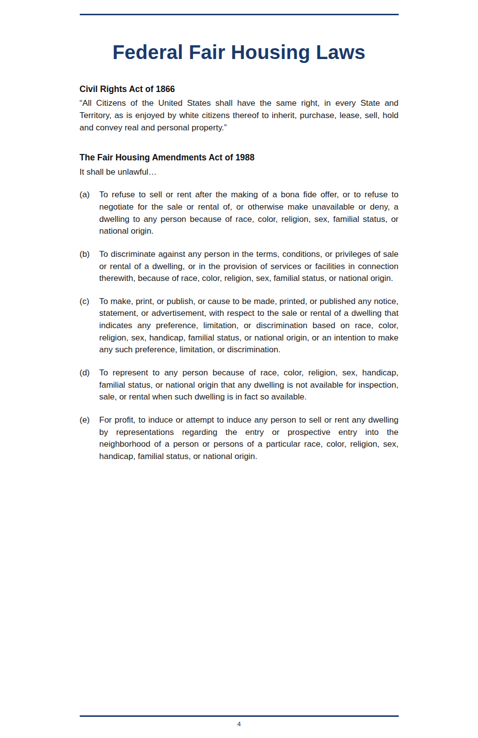Federal Fair Housing Laws
Civil Rights Act of 1866
“All Citizens of the United States shall have the same right, in every State and Territory, as is enjoyed by white citizens thereof to inherit, purchase, lease, sell, hold and convey real and personal property.”
The Fair Housing Amendments Act of 1988
It shall be unlawful…
(a) To refuse to sell or rent after the making of a bona fide offer, or to refuse to negotiate for the sale or rental of, or otherwise make unavailable or deny, a dwelling to any person because of race, color, religion, sex, familial status, or national origin.
(b) To discriminate against any person in the terms, conditions, or privileges of sale or rental of a dwelling, or in the provision of services or facilities in connection therewith, because of race, color, religion, sex, familial status, or national origin.
(c) To make, print, or publish, or cause to be made, printed, or published any notice, statement, or advertisement, with respect to the sale or rental of a dwelling that indicates any preference, limitation, or discrimination based on race, color, religion, sex, handicap, familial status, or national origin, or an intention to make any such preference, limitation, or discrimination.
(d) To represent to any person because of race, color, religion, sex, handicap, familial status, or national origin that any dwelling is not available for inspection, sale, or rental when such dwelling is in fact so available.
(e) For profit, to induce or attempt to induce any person to sell or rent any dwelling by representations regarding the entry or prospective entry into the neighborhood of a person or persons of a particular race, color, religion, sex, handicap, familial status, or national origin.
4